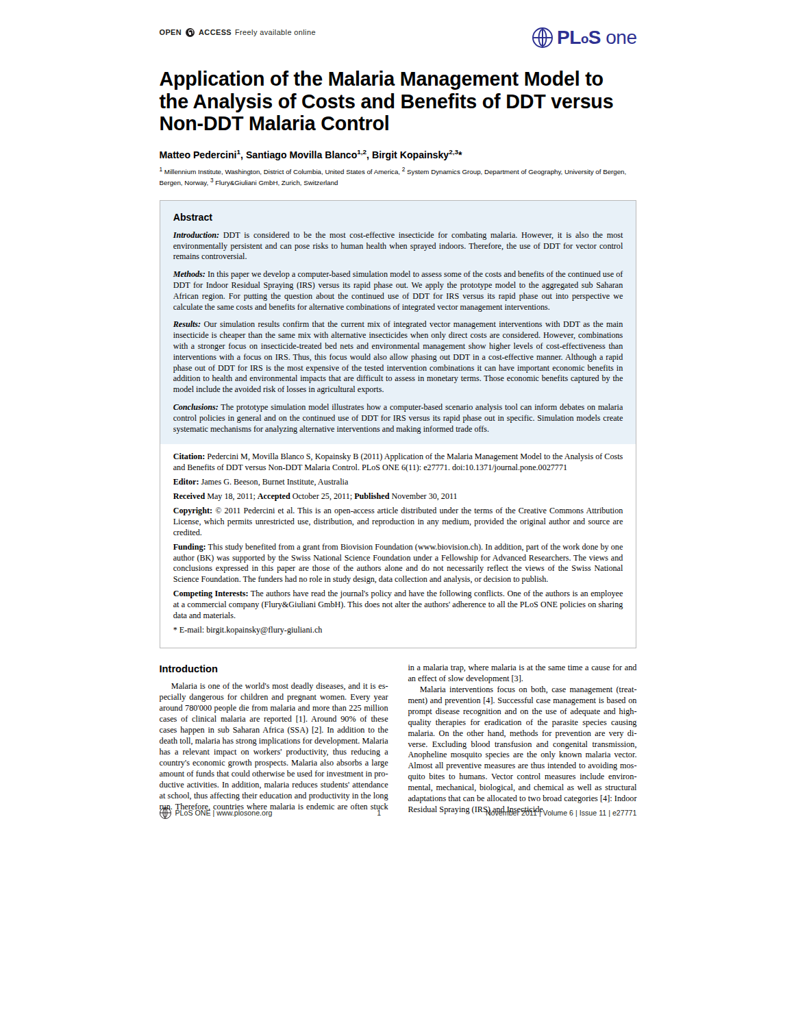OPEN ACCESS Freely available online
PLo S one
Application of the Malaria Management Model to the Analysis of Costs and Benefits of DDT versus Non-DDT Malaria Control
Matteo Pedercini1, Santiago Movilla Blanco1,2, Birgit Kopainsky2,3*
1 Millennium Institute, Washington, District of Columbia, United States of America, 2 System Dynamics Group, Department of Geography, University of Bergen, Bergen, Norway, 3 Flury&Giuliani GmbH, Zurich, Switzerland
Abstract
Introduction: DDT is considered to be the most cost-effective insecticide for combating malaria. However, it is also the most environmentally persistent and can pose risks to human health when sprayed indoors. Therefore, the use of DDT for vector control remains controversial.
Methods: In this paper we develop a computer-based simulation model to assess some of the costs and benefits of the continued use of DDT for Indoor Residual Spraying (IRS) versus its rapid phase out. We apply the prototype model to the aggregated sub Saharan African region. For putting the question about the continued use of DDT for IRS versus its rapid phase out into perspective we calculate the same costs and benefits for alternative combinations of integrated vector management interventions.
Results: Our simulation results confirm that the current mix of integrated vector management interventions with DDT as the main insecticide is cheaper than the same mix with alternative insecticides when only direct costs are considered. However, combinations with a stronger focus on insecticide-treated bed nets and environmental management show higher levels of cost-effectiveness than interventions with a focus on IRS. Thus, this focus would also allow phasing out DDT in a cost-effective manner. Although a rapid phase out of DDT for IRS is the most expensive of the tested intervention combinations it can have important economic benefits in addition to health and environmental impacts that are difficult to assess in monetary terms. Those economic benefits captured by the model include the avoided risk of losses in agricultural exports.
Conclusions: The prototype simulation model illustrates how a computer-based scenario analysis tool can inform debates on malaria control policies in general and on the continued use of DDT for IRS versus its rapid phase out in specific. Simulation models create systematic mechanisms for analyzing alternative interventions and making informed trade offs.
Citation: Pedercini M, Movilla Blanco S, Kopainsky B (2011) Application of the Malaria Management Model to the Analysis of Costs and Benefits of DDT versus Non-DDT Malaria Control. PLoS ONE 6(11): e27771. doi:10.1371/journal.pone.0027771
Editor: James G. Beeson, Burnet Institute, Australia
Received May 18, 2011; Accepted October 25, 2011; Published November 30, 2011
Copyright: © 2011 Pedercini et al. This is an open-access article distributed under the terms of the Creative Commons Attribution License, which permits unrestricted use, distribution, and reproduction in any medium, provided the original author and source are credited.
Funding: This study benefited from a grant from Biovision Foundation (www.biovision.ch). In addition, part of the work done by one author (BK) was supported by the Swiss National Science Foundation under a Fellowship for Advanced Researchers. The views and conclusions expressed in this paper are those of the authors alone and do not necessarily reflect the views of the Swiss National Science Foundation. The funders had no role in study design, data collection and analysis, or decision to publish.
Competing Interests: The authors have read the journal's policy and have the following conflicts. One of the authors is an employee at a commercial company (Flury&Giuliani GmbH). This does not alter the authors' adherence to all the PLoS ONE policies on sharing data and materials.
* E-mail: birgit.kopainsky@flury-giuliani.ch
Introduction
Malaria is one of the world's most deadly diseases, and it is especially dangerous for children and pregnant women. Every year around 780'000 people die from malaria and more than 225 million cases of clinical malaria are reported [1]. Around 90% of these cases happen in sub Saharan Africa (SSA) [2]. In addition to the death toll, malaria has strong implications for development. Malaria has a relevant impact on workers' productivity, thus reducing a country's economic growth prospects. Malaria also absorbs a large amount of funds that could otherwise be used for investment in productive activities. In addition, malaria reduces students' attendance at school, thus affecting their education and productivity in the long run. Therefore, countries where malaria is endemic are often stuck in a malaria trap, where malaria is at the same time a cause for and an effect of slow development [3].
Malaria interventions focus on both, case management (treatment) and prevention [4]. Successful case management is based on prompt disease recognition and on the use of adequate and high-quality therapies for eradication of the parasite species causing malaria. On the other hand, methods for prevention are very diverse. Excluding blood transfusion and congenital transmission, Anopheline mosquito species are the only known malaria vector. Almost all preventive measures are thus intended to avoiding mosquito bites to humans. Vector control measures include environmental, mechanical, biological, and chemical as well as structural adaptations that can be allocated to two broad categories [4]: Indoor Residual Spraying (IRS) and Insecticide
PLoS ONE | www.plosone.org
1
November 2011 | Volume 6 | Issue 11 | e27771